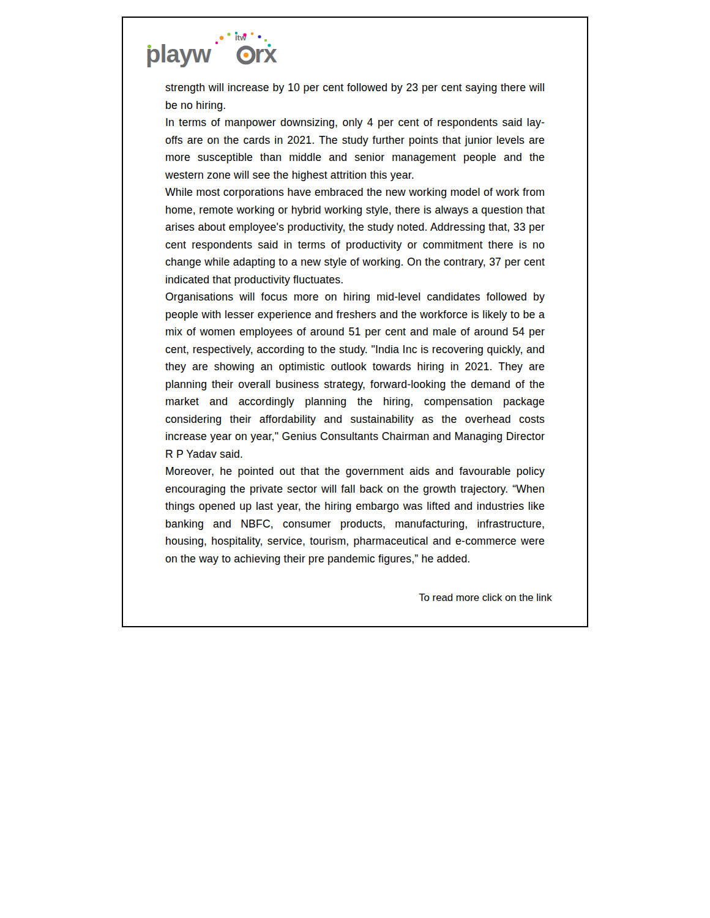itw playworx itw playw rx
strength will increase by 10 per cent followed by 23 per cent saying there will be no hiring.
In terms of manpower downsizing, only 4 per cent of respondents said lay-offs are on the cards in 2021. The study further points that junior levels are more susceptible than middle and senior management people and the western zone will see the highest attrition this year.
While most corporations have embraced the new working model of work from home, remote working or hybrid working style, there is always a question that arises about employee's productivity, the study noted. Addressing that, 33 per cent respondents said in terms of productivity or commitment there is no change while adapting to a new style of working. On the contrary, 37 per cent indicated that productivity fluctuates.
Organisations will focus more on hiring mid-level candidates followed by people with lesser experience and freshers and the workforce is likely to be a mix of women employees of around 51 per cent and male of around 54 per cent, respectively, according to the study. "India Inc is recovering quickly, and they are showing an optimistic outlook towards hiring in 2021. They are planning their overall business strategy, forward-looking the demand of the market and accordingly planning the hiring, compensation package considering their affordability and sustainability as the overhead costs increase year on year," Genius Consultants Chairman and Managing Director R P Yadav said.
Moreover, he pointed out that the government aids and favourable policy encouraging the private sector will fall back on the growth trajectory. “When things opened up last year, the hiring embargo was lifted and industries like banking and NBFC, consumer products, manufacturing, infrastructure, housing, hospitality, service, tourism, pharmaceutical and e-commerce were on the way to achieving their pre pandemic figures,” he added.
To read more click on the link